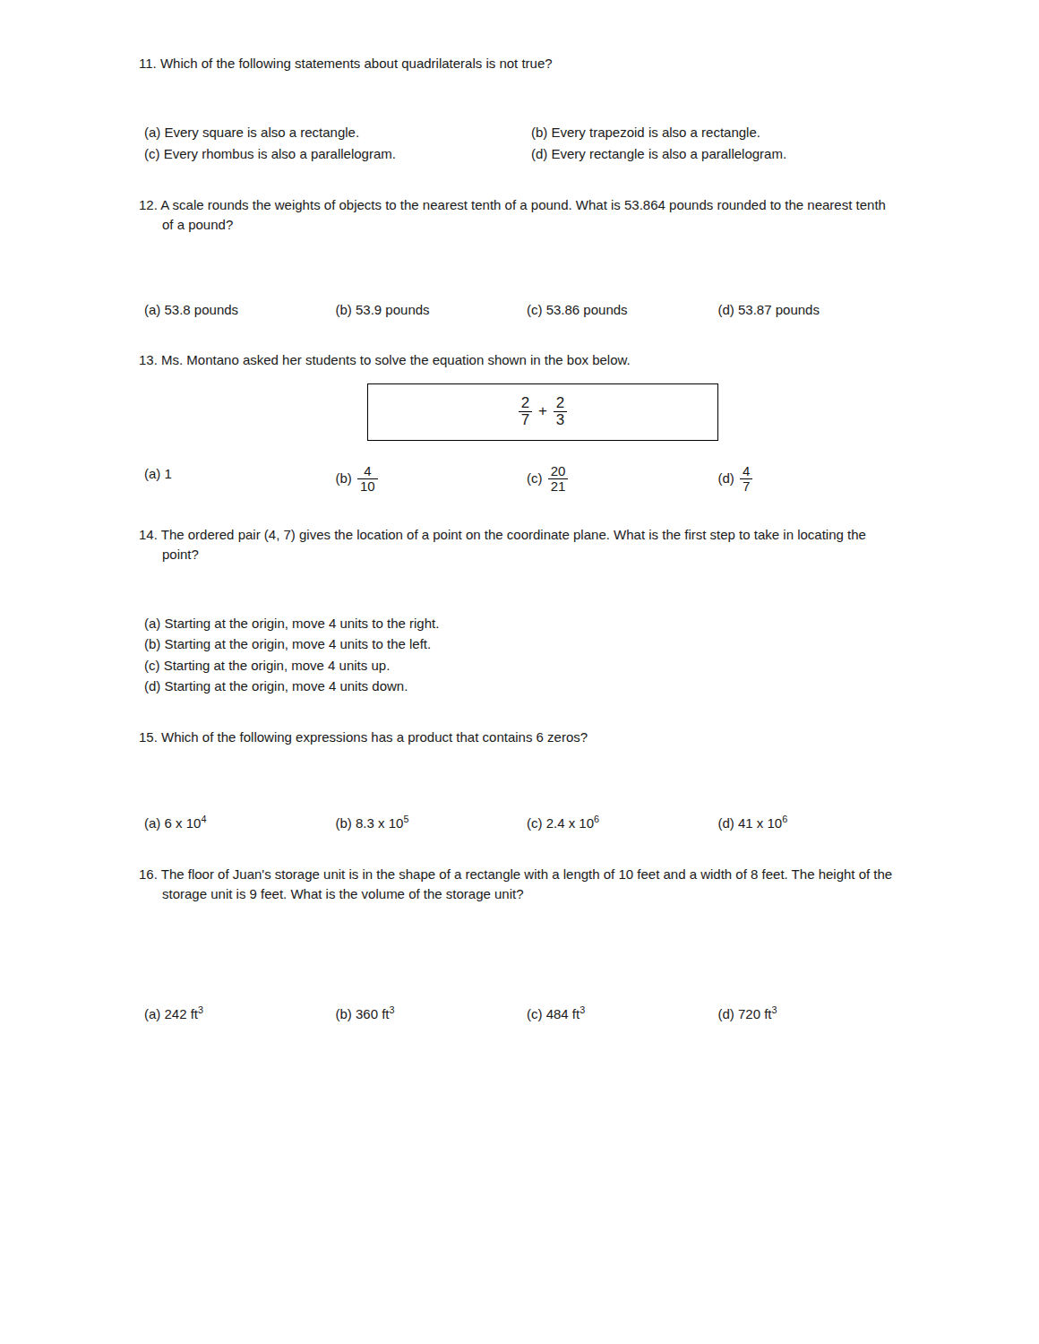11. Which of the following statements about quadrilaterals is not true?
(a) Every square is also a rectangle.
(b) Every trapezoid is also a rectangle.
(c) Every rhombus is also a parallelogram.
(d) Every rectangle is also a parallelogram.
12. A scale rounds the weights of objects to the nearest tenth of a pound. What is 53.864 pounds rounded to the nearest tenth of a pound?
(a) 53.8 pounds
(b) 53.9 pounds
(c) 53.86 pounds
(d) 53.87 pounds
13. Ms. Montano asked her students to solve the equation shown in the box below.
27 + 23
(a) 1
(b) 410
(c) 2021
(d) 47
14. The ordered pair (4, 7) gives the location of a point on the coordinate plane. What is the first step to take in locating the point?
(a) Starting at the origin, move 4 units to the right.
(b) Starting at the origin, move 4 units to the left.
(c) Starting at the origin, move 4 units up.
(d) Starting at the origin, move 4 units down.
15. Which of the following expressions has a product that contains 6 zeros?
(a) 6 x 104
(b) 8.3 x 105
(c) 2.4 x 106
(d) 41 x 106
16. The floor of Juan's storage unit is in the shape of a rectangle with a length of 10 feet and a width of 8 feet. The height of the storage unit is 9 feet. What is the volume of the storage unit?
(a) 242 ft3
(b) 360 ft3
(c) 484 ft3
(d) 720 ft3